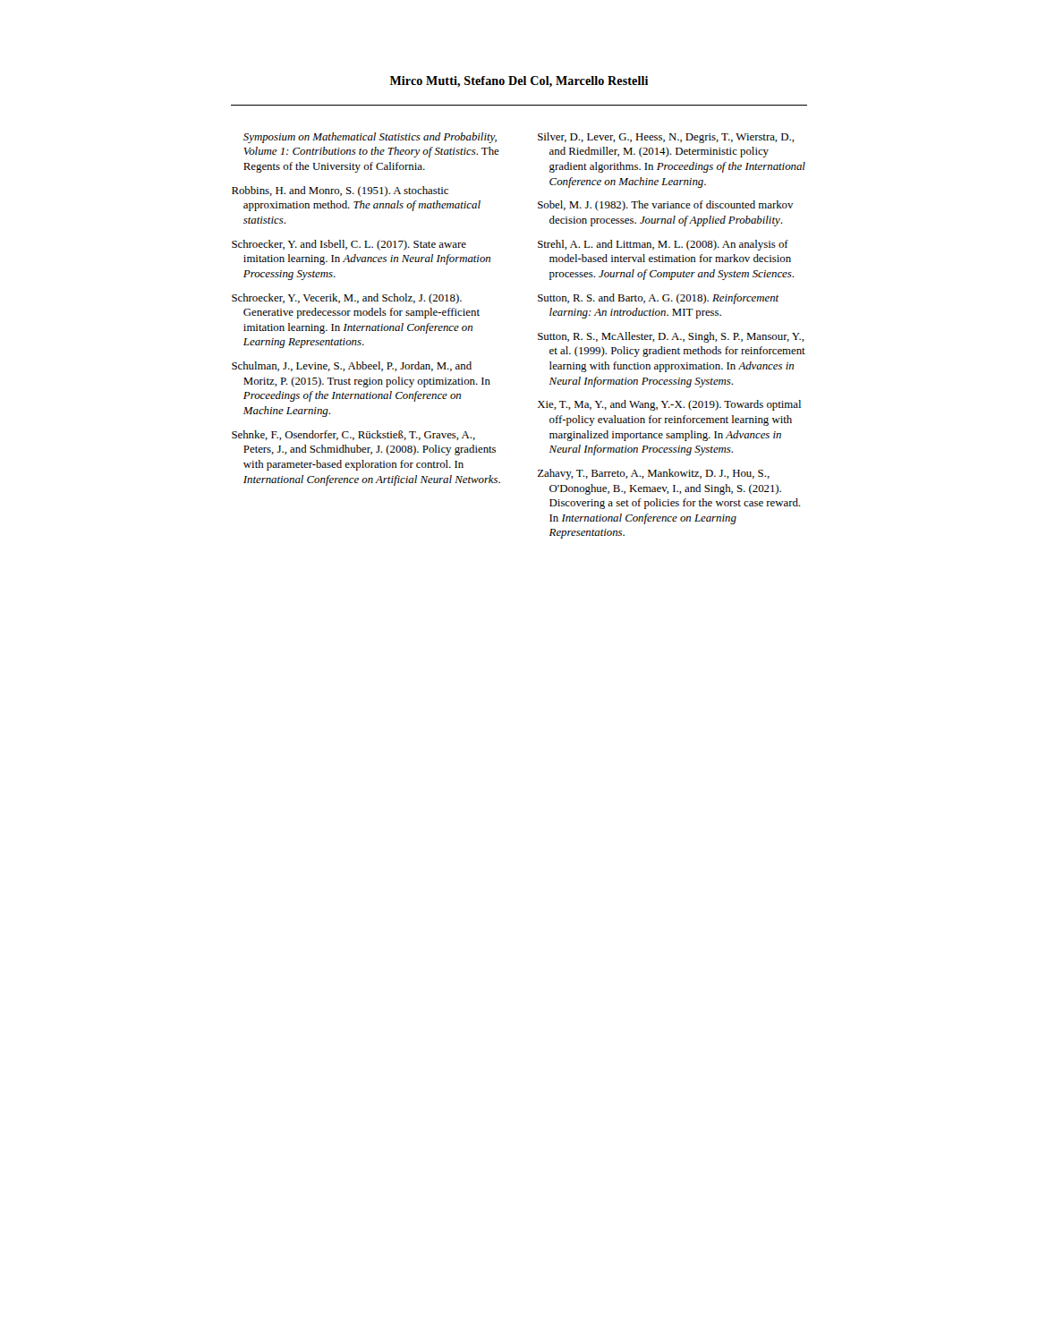Mirco Mutti, Stefano Del Col, Marcello Restelli
Symposium on Mathematical Statistics and Probability, Volume 1: Contributions to the Theory of Statistics. The Regents of the University of California.
Robbins, H. and Monro, S. (1951). A stochastic approximation method. The annals of mathematical statistics.
Schroecker, Y. and Isbell, C. L. (2017). State aware imitation learning. In Advances in Neural Information Processing Systems.
Schroecker, Y., Vecerik, M., and Scholz, J. (2018). Generative predecessor models for sample-efficient imitation learning. In International Conference on Learning Representations.
Schulman, J., Levine, S., Abbeel, P., Jordan, M., and Moritz, P. (2015). Trust region policy optimization. In Proceedings of the International Conference on Machine Learning.
Sehnke, F., Osendorfer, C., Rückstieß, T., Graves, A., Peters, J., and Schmidhuber, J. (2008). Policy gradients with parameter-based exploration for control. In International Conference on Artificial Neural Networks.
Silver, D., Lever, G., Heess, N., Degris, T., Wierstra, D., and Riedmiller, M. (2014). Deterministic policy gradient algorithms. In Proceedings of the International Conference on Machine Learning.
Sobel, M. J. (1982). The variance of discounted markov decision processes. Journal of Applied Probability.
Strehl, A. L. and Littman, M. L. (2008). An analysis of model-based interval estimation for markov decision processes. Journal of Computer and System Sciences.
Sutton, R. S. and Barto, A. G. (2018). Reinforcement learning: An introduction. MIT press.
Sutton, R. S., McAllester, D. A., Singh, S. P., Mansour, Y., et al. (1999). Policy gradient methods for reinforcement learning with function approximation. In Advances in Neural Information Processing Systems.
Xie, T., Ma, Y., and Wang, Y.-X. (2019). Towards optimal off-policy evaluation for reinforcement learning with marginalized importance sampling. In Advances in Neural Information Processing Systems.
Zahavy, T., Barreto, A., Mankowitz, D. J., Hou, S., O'Donoghue, B., Kemaev, I., and Singh, S. (2021). Discovering a set of policies for the worst case reward. In International Conference on Learning Representations.